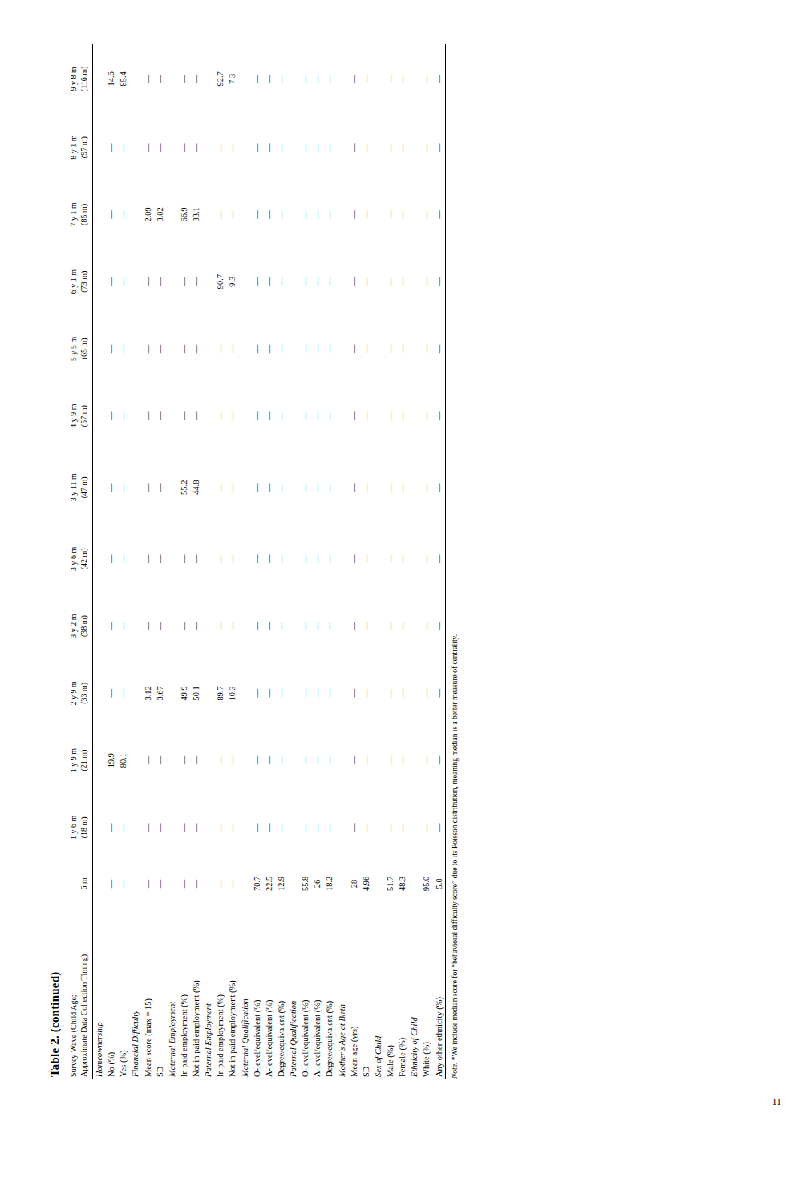Table 2. (continued)
| Survey Wave (Child Age; Approximate Data Collection Timing) | 6 m | 1 y 6 m (18 m) | 1 y 9 m (21 m) | 2 y 9 m (33 m) | 3 y 2 m (38 m) | 3 y 6 m (42 m) | 3 y 11 m (47 m) | 4 y 9 m (57 m) | 5 y 5 m (65 m) | 6 y 1 m (73 m) | 7 y 1 m (85 m) | 8 y 1 m (97 m) | 9 y 8 m (116 m) |
| --- | --- | --- | --- | --- | --- | --- | --- | --- | --- | --- | --- | --- | --- |
| Homeownership | | | | | | | | | | | | | |
| No (%) | — | — | 19.9 | — | — | — | — | — | — | — | — | — | 14.6 |
| Yes (%) | — | — | 80.1 | — | — | — | — | — | — | — | — | — | 85.4 |
| Financial Difficulty | | | | | | | | | | | | | |
| Mean score (max = 15) | — | — | — | 3.12 | — | — | — | — | — | — | 2.09 | — | — |
| SD | — | — | — | 3.67 | — | — | — | — | — | — | 3.02 | — | — |
| Maternal Employment | | | | | | | | | | | | | |
| In paid employment (%) | — | — | — | 49.9 | — | — | 55.2 | — | — | — | 66.9 | — | — |
| Not in paid employment (%) | — | — | — | 50.1 | — | — | 44.8 | — | — | — | 33.1 | — | — |
| Paternal Employment | | | | | | | | | | | | | |
| In paid employment (%) | — | — | — | 89.7 | — | — | — | — | — | 90.7 | — | — | 92.7 |
| Not in paid employment (%) | — | — | — | 10.3 | — | — | — | — | — | 9.3 | — | — | 7.3 |
| Maternal Qualification | | | | | | | | | | | | | |
| O-level/equivalent (%) | 70.7 | — | — | — | — | — | — | — | — | — | — | — | — |
| A-level/equivalent (%) | 22.5 | — | — | — | — | — | — | — | — | — | — | — | — |
| Degree/equivalent (%) | 12.9 | — | — | — | — | — | — | — | — | — | — | — | — |
| Paternal Qualification | | | | | | | | | | | | | |
| O-level/equivalent (%) | 55.8 | — | — | — | — | — | — | — | — | — | — | — | — |
| A-level/equivalent (%) | 26 | — | — | — | — | — | — | — | — | — | — | — | — |
| Degree/equivalent (%) | 18.2 | — | — | — | — | — | — | — | — | — | — | — | — |
| Mother's Age at Birth | | | | | | | | | | | | | |
| Mean age (yrs) | 28 | — | — | — | — | — | — | — | — | — | — | — | — |
| SD | 4.96 | — | — | — | — | — | — | — | — | — | — | — | — |
| Sex of Child | | | | | | | | | | | | | |
| Male (%) | 51.7 | — | — | — | — | — | — | — | — | — | — | — | — |
| Female (%) | 48.3 | — | — | — | — | — | — | — | — | — | — | — | — |
| Ethnicity of Child | | | | | | | | | | | | | |
| White (%) | 95.0 | — | — | — | — | — | — | — | — | — | — | — | — |
| Any other ethnicity (%) | 5.0 | — | — | — | — | — | — | — | — | — | — | — | — |
Note. *We include median score for “behavioral difficulty score” due to its Poisson distribution, meaning median is a better measure of centrality.
11